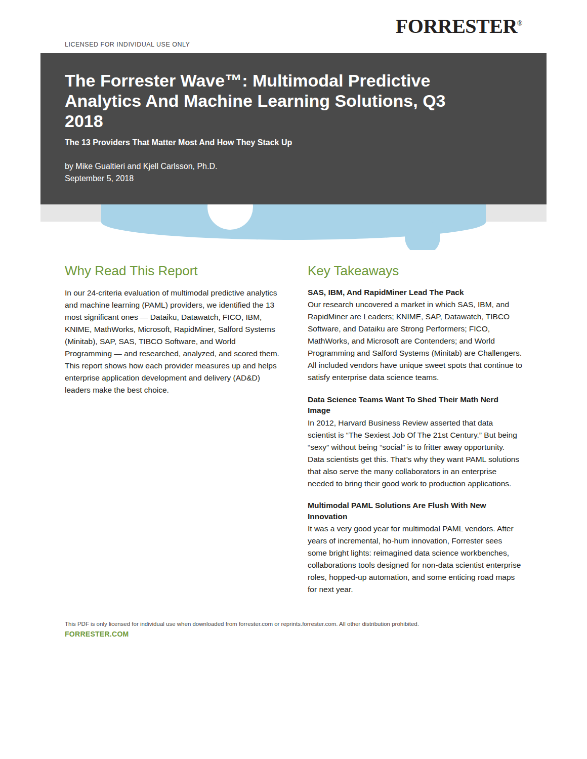FORRESTER®
LICENSED FOR INDIVIDUAL USE ONLY
The Forrester Wave™: Multimodal Predictive Analytics And Machine Learning Solutions, Q3 2018
The 13 Providers That Matter Most And How They Stack Up
by Mike Gualtieri and Kjell Carlsson, Ph.D.
September 5, 2018
Why Read This Report
In our 24-criteria evaluation of multimodal predictive analytics and machine learning (PAML) providers, we identified the 13 most significant ones — Dataiku, Datawatch, FICO, IBM, KNIME, MathWorks, Microsoft, RapidMiner, Salford Systems (Minitab), SAP, SAS, TIBCO Software, and World Programming — and researched, analyzed, and scored them. This report shows how each provider measures up and helps enterprise application development and delivery (AD&D) leaders make the best choice.
Key Takeaways
SAS, IBM, And RapidMiner Lead The Pack
Our research uncovered a market in which SAS, IBM, and RapidMiner are Leaders; KNIME, SAP, Datawatch, TIBCO Software, and Dataiku are Strong Performers; FICO, MathWorks, and Microsoft are Contenders; and World Programming and Salford Systems (Minitab) are Challengers. All included vendors have unique sweet spots that continue to satisfy enterprise data science teams.
Data Science Teams Want To Shed Their Math Nerd Image
In 2012, Harvard Business Review asserted that data scientist is “The Sexiest Job Of The 21st Century.” But being “sexy” without being “social” is to fritter away opportunity. Data scientists get this. That’s why they want PAML solutions that also serve the many collaborators in an enterprise needed to bring their good work to production applications.
Multimodal PAML Solutions Are Flush With New Innovation
It was a very good year for multimodal PAML vendors. After years of incremental, ho-hum innovation, Forrester sees some bright lights: reimagined data science workbenches, collaborations tools designed for non-data scientist enterprise roles, hopped-up automation, and some enticing road maps for next year.
This PDF is only licensed for individual use when downloaded from forrester.com or reprints.forrester.com. All other distribution prohibited.
FORRESTER.COM